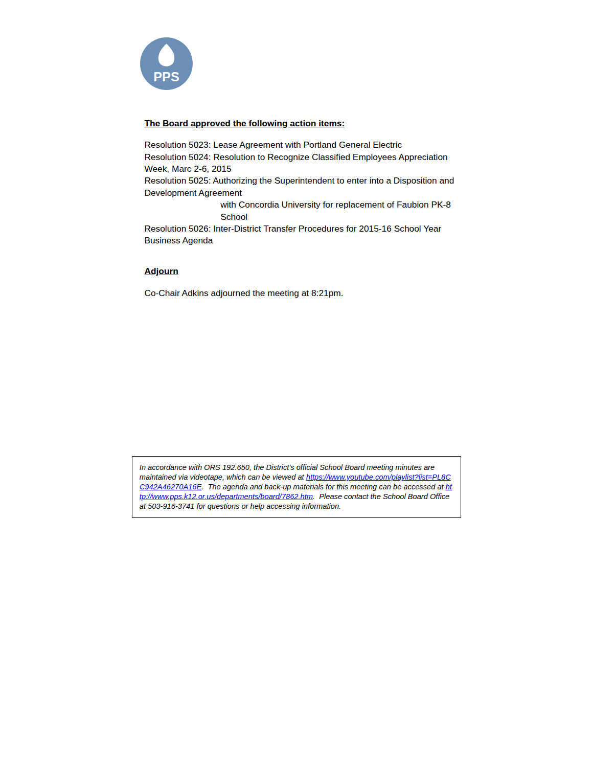The Board approved the following action items:
Resolution 5023: Lease Agreement with Portland General Electric
Resolution 5024: Resolution to Recognize Classified Employees Appreciation Week, Marc 2-6, 2015
Resolution 5025: Authorizing the Superintendent to enter into a Disposition and Development Agreement
with Concordia University for replacement of Faubion PK-8 School
Resolution 5026: Inter-District Transfer Procedures for 2015-16 School Year
Business Agenda
Adjourn
Co-Chair Adkins adjourned the meeting at 8:21pm.
In accordance with ORS 192.650, the District’s official School Board meeting minutes are maintained via videotape, which can be viewed at https://www.youtube.com/playlist?list=PL8CC942A46270A16E. The agenda and back-up materials for this meeting can be accessed at http://www.pps.k12.or.us/departments/board/7862.htm. Please contact the School Board Office at 503-916-3741 for questions or help accessing information.